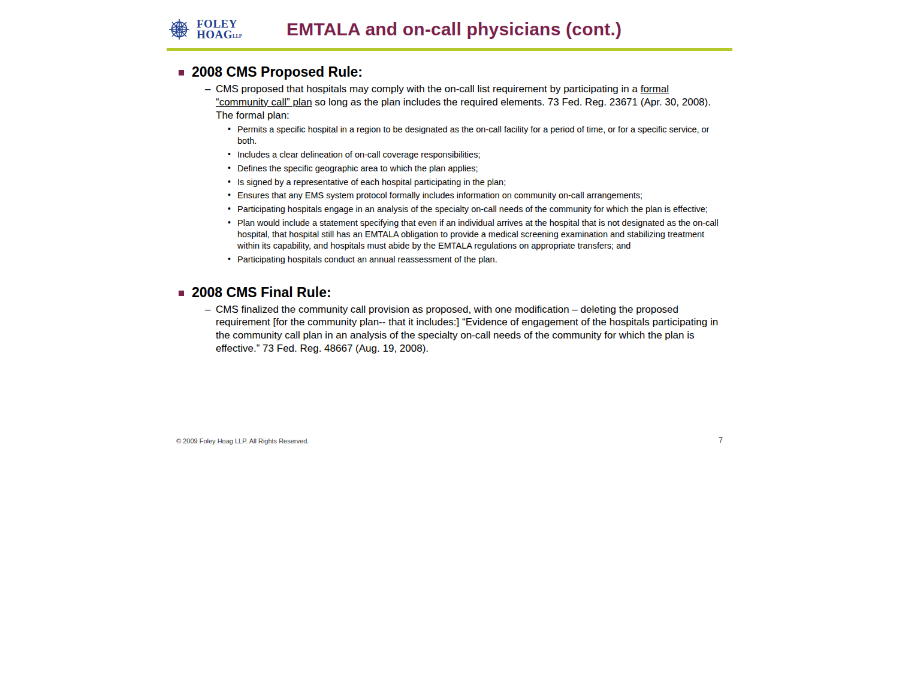FOLEY
HOAGLLP
EMTALA and on-call physicians (cont.)
2008 CMS Proposed Rule:
CMS proposed that hospitals may comply with the on-call list requirement by participating in a formal “community call” plan so long as the plan includes the required elements. 73 Fed. Reg. 23671 (Apr. 30, 2008). The formal plan:
Permits a specific hospital in a region to be designated as the on-call facility for a period of time, or for a specific service, or both.
Includes a clear delineation of on-call coverage responsibilities;
Defines the specific geographic area to which the plan applies;
Is signed by a representative of each hospital participating in the plan;
Ensures that any EMS system protocol formally includes information on community on-call arrangements;
Participating hospitals engage in an analysis of the specialty on-call needs of the community for which the plan is effective;
Plan would include a statement specifying that even if an individual arrives at the hospital that is not designated as the on-call hospital, that hospital still has an EMTALA obligation to provide a medical screening examination and stabilizing treatment within its capability, and hospitals must abide by the EMTALA regulations on appropriate transfers; and
Participating hospitals conduct an annual reassessment of the plan.
2008 CMS Final Rule:
CMS finalized the community call provision as proposed, with one modification – deleting the proposed requirement [for the community plan-- that it includes:] “Evidence of engagement of the hospitals participating in the community call plan in an analysis of the specialty on-call needs of the community for which the plan is effective.” 73 Fed. Reg. 48667 (Aug. 19, 2008).
© 2009 Foley Hoag LLP. All Rights Reserved.
7